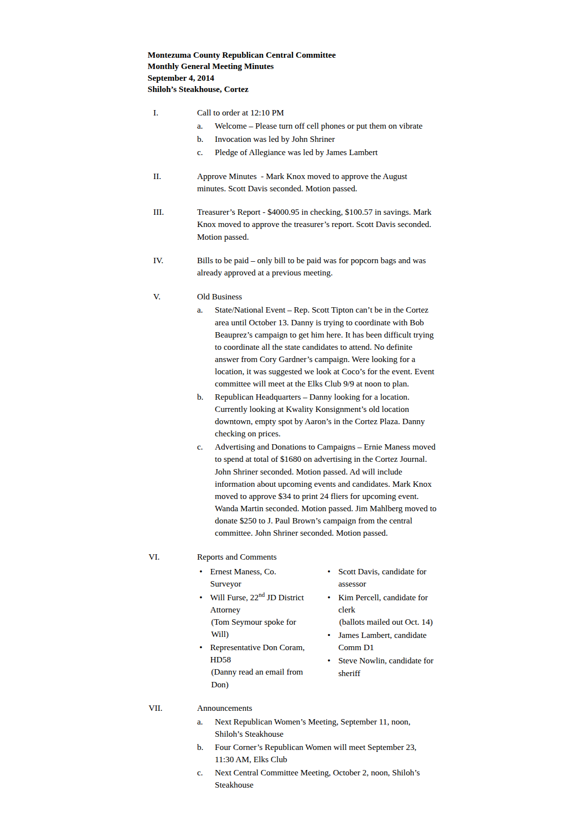Montezuma County Republican Central Committee Monthly General Meeting Minutes September 4, 2014 Shiloh’s Steakhouse, Cortez
I.
Call to order at 12:10 PM
a. Welcome – Please turn off cell phones or put them on vibrate
b. Invocation was led by John Shriner
c. Pledge of Allegiance was led by James Lambert
II.
Approve Minutes - Mark Knox moved to approve the August minutes. Scott Davis seconded. Motion passed.
III.
Treasurer’s Report - $4000.95 in checking, $100.57 in savings. Mark Knox moved to approve the treasurer’s report. Scott Davis seconded. Motion passed.
IV.
Bills to be paid – only bill to be paid was for popcorn bags and was already approved at a previous meeting.
V.
Old Business
a. State/National Event – Rep. Scott Tipton can’t be in the Cortez area until October 13. Danny is trying to coordinate with Bob Beauprez’s campaign to get him here. It has been difficult trying to coordinate all the state candidates to attend. No definite answer from Cory Gardner’s campaign. Were looking for a location, it was suggested we look at Coco’s for the event. Event committee will meet at the Elks Club 9/9 at noon to plan.
b. Republican Headquarters – Danny looking for a location. Currently looking at Kwality Konsignment’s old location downtown, empty spot by Aaron’s in the Cortez Plaza. Danny checking on prices.
c. Advertising and Donations to Campaigns – Ernie Maness moved to spend at total of $1680 on advertising in the Cortez Journal. John Shriner seconded. Motion passed. Ad will include information about upcoming events and candidates. Mark Knox moved to approve $34 to print 24 fliers for upcoming event. Wanda Martin seconded. Motion passed. Jim Mahlberg moved to donate $250 to J. Paul Brown’s campaign from the central committee. John Shriner seconded. Motion passed.
VI.
Reports and Comments
Ernest Maness, Co. Surveyor
Will Furse, 22nd JD District Attorney (Tom Seymour spoke for Will)
Representative Don Coram, HD58 (Danny read an email from Don)
Scott Davis, candidate for assessor
Kim Percell, candidate for clerk (ballots mailed out Oct. 14)
James Lambert, candidate Comm D1
Steve Nowlin, candidate for sheriff
VII.
Announcements
a. Next Republican Women’s Meeting, September 11, noon, Shiloh’s Steakhouse
b. Four Corner’s Republican Women will meet September 23, 11:30 AM, Elks Club
c. Next Central Committee Meeting, October 2, noon, Shiloh’s Steakhouse